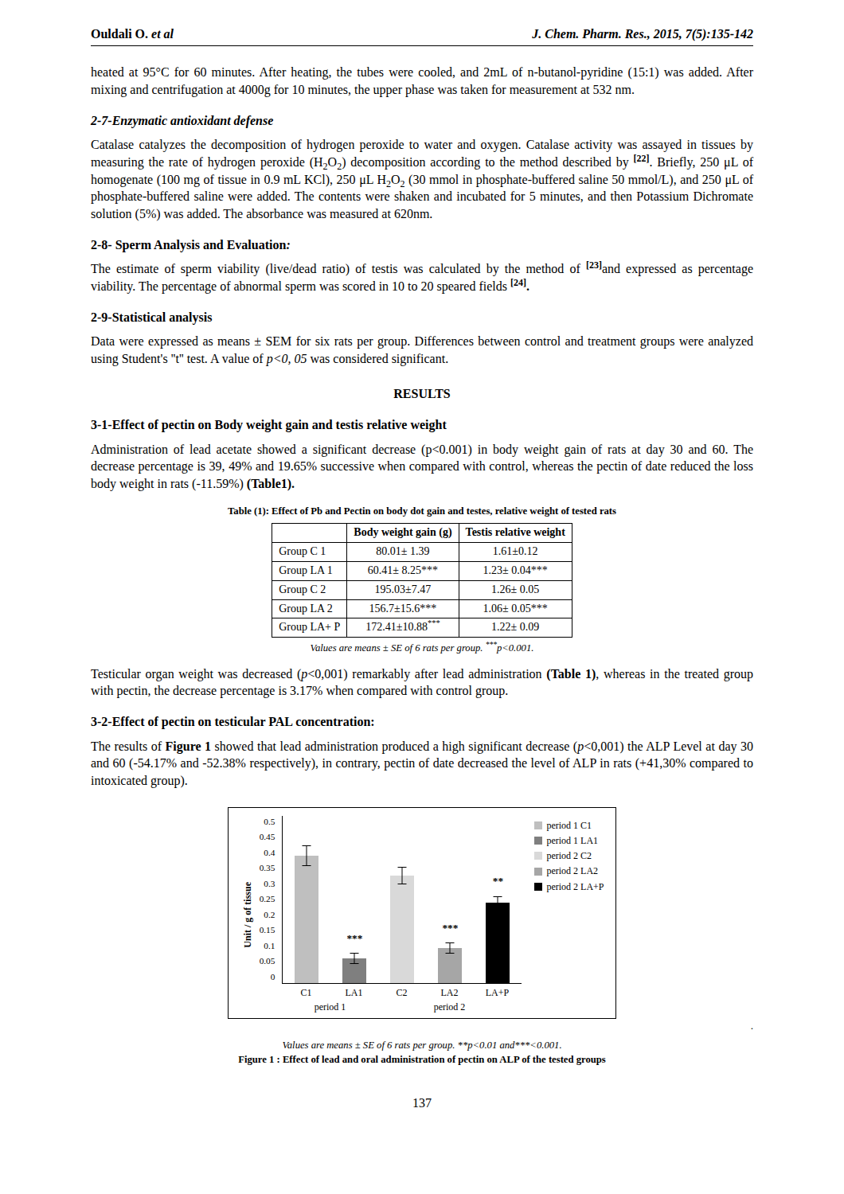Ouldali O. et al
J. Chem. Pharm. Res., 2015, 7(5):135-142
heated at 95°C for 60 minutes. After heating, the tubes were cooled, and 2mL of n-butanol-pyridine (15:1) was added. After mixing and centrifugation at 4000g for 10 minutes, the upper phase was taken for measurement at 532 nm.
2-7-Enzymatic antioxidant defense
Catalase catalyzes the decomposition of hydrogen peroxide to water and oxygen. Catalase activity was assayed in tissues by measuring the rate of hydrogen peroxide (H2O2) decomposition according to the method described by [22]. Briefly, 250 μL of homogenate (100 mg of tissue in 0.9 mL KCl), 250 μL H2O2 (30 mmol in phosphate-buffered saline 50 mmol/L), and 250 μL of phosphate-buffered saline were added. The contents were shaken and incubated for 5 minutes, and then Potassium Dichromate solution (5%) was added. The absorbance was measured at 620nm.
2-8- Sperm Analysis and Evaluation:
The estimate of sperm viability (live/dead ratio) of testis was calculated by the method of [23]and expressed as percentage viability. The percentage of abnormal sperm was scored in 10 to 20 speared fields [24].
2-9-Statistical analysis
Data were expressed as means ± SEM for six rats per group. Differences between control and treatment groups were analyzed using Student's ''t'' test. A value of p<0, 05 was considered significant.
RESULTS
3-1-Effect of pectin on Body weight gain and testis relative weight
Administration of lead acetate showed a significant decrease (p<0.001) in body weight gain of rats at day 30 and 60. The decrease percentage is 39, 49% and 19.65% successive when compared with control, whereas the pectin of date reduced the loss body weight in rats (-11.59%) (Table1).
Table (1): Effect of Pb and Pectin on body dot gain and testes, relative weight of tested rats
| | Body weight gain (g) | Testis relative weight |
| --- | --- | --- |
| Group C 1 | 80.01± 1.39 | 1.61±0.12 |
| Group LA 1 | 60.41± 8.25*** | 1.23± 0.04*** |
| Group C 2 | 195.03±7.47 | 1.26± 0.05 |
| Group LA 2 | 156.7±15.6*** | 1.06± 0.05*** |
| Group LA+ P | 172.41±10.88 *** | 1.22± 0.09 |
Values are means ± SE of 6 rats per group. ***p<0.001.
Testicular organ weight was decreased (p<0,001) remarkably after lead administration (Table 1), whereas in the treated group with pectin, the decrease percentage is 3.17% when compared with control group.
3-2-Effect of pectin on testicular PAL concentration:
The results of Figure 1 showed that lead administration produced a high significant decrease (p<0,001) the ALP Level at day 30 and 60 (-54.17% and -52.38% respectively), in contrary, pectin of date decreased the level of ALP in rats (+41,30% compared to intoxicated group).
Unit / g of tissue
0.5 0.45 0.4 0.35 0.3 0.25 0.2 0.15 0.1 0.05 0
***
***
**
C1 LA1 C2 LA2 LA+P
period 1 period 2
period 1 C1
period 1 LA1
period 2 C2
period 2 LA2
period 2 LA+P
.
Values are means ± SE of 6 rats per group. **p<0.01 and***<0.001.
Figure 1 : Effect of lead and oral administration of pectin on ALP of the tested groups
137